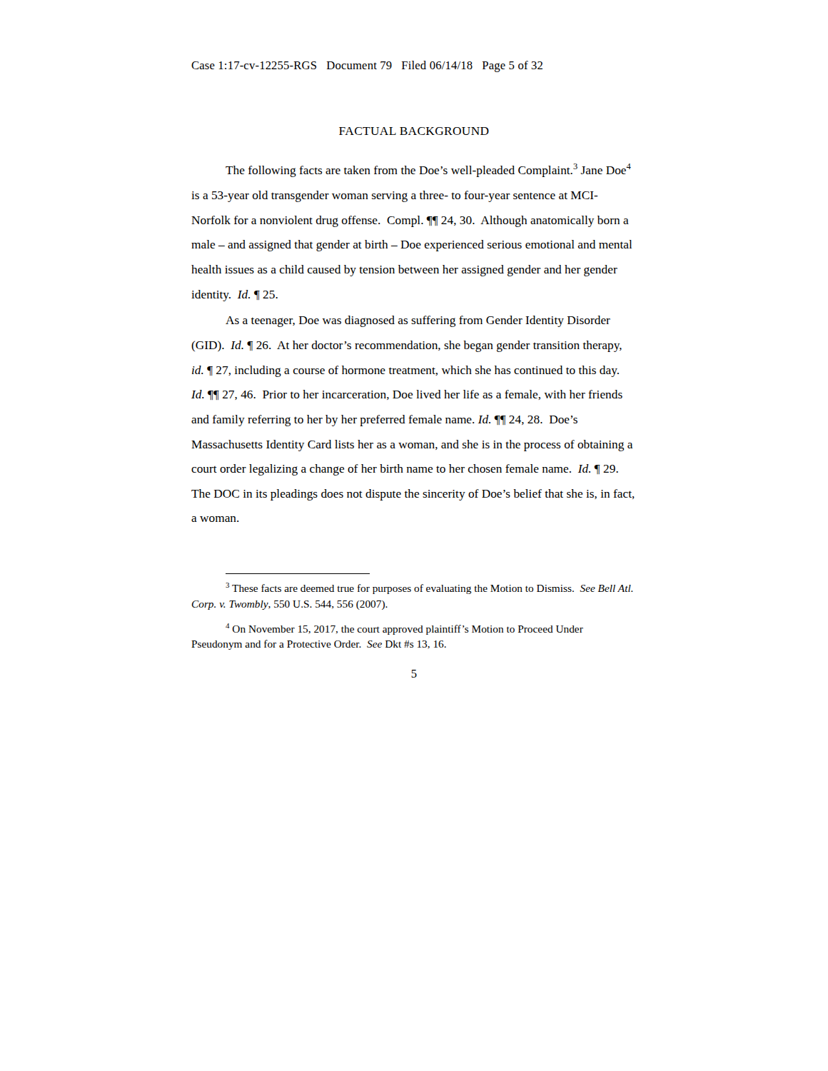Case 1:17-cv-12255-RGS Document 79 Filed 06/14/18 Page 5 of 32
FACTUAL BACKGROUND
The following facts are taken from the Doe’s well-pleaded Complaint.3 Jane Doe4 is a 53-year old transgender woman serving a three- to four-year sentence at MCI-Norfolk for a nonviolent drug offense. Compl. ¶¶ 24, 30. Although anatomically born a male – and assigned that gender at birth – Doe experienced serious emotional and mental health issues as a child caused by tension between her assigned gender and her gender identity. Id. ¶ 25.
As a teenager, Doe was diagnosed as suffering from Gender Identity Disorder (GID). Id. ¶ 26. At her doctor’s recommendation, she began gender transition therapy, id. ¶ 27, including a course of hormone treatment, which she has continued to this day. Id. ¶¶ 27, 46. Prior to her incarceration, Doe lived her life as a female, with her friends and family referring to her by her preferred female name. Id. ¶¶ 24, 28. Doe’s Massachusetts Identity Card lists her as a woman, and she is in the process of obtaining a court order legalizing a change of her birth name to her chosen female name. Id. ¶ 29. The DOC in its pleadings does not dispute the sincerity of Doe’s belief that she is, in fact, a woman.
3 These facts are deemed true for purposes of evaluating the Motion to Dismiss. See Bell Atl. Corp. v. Twombly, 550 U.S. 544, 556 (2007).
4 On November 15, 2017, the court approved plaintiff’s Motion to Proceed Under Pseudonym and for a Protective Order. See Dkt #s 13, 16.
5